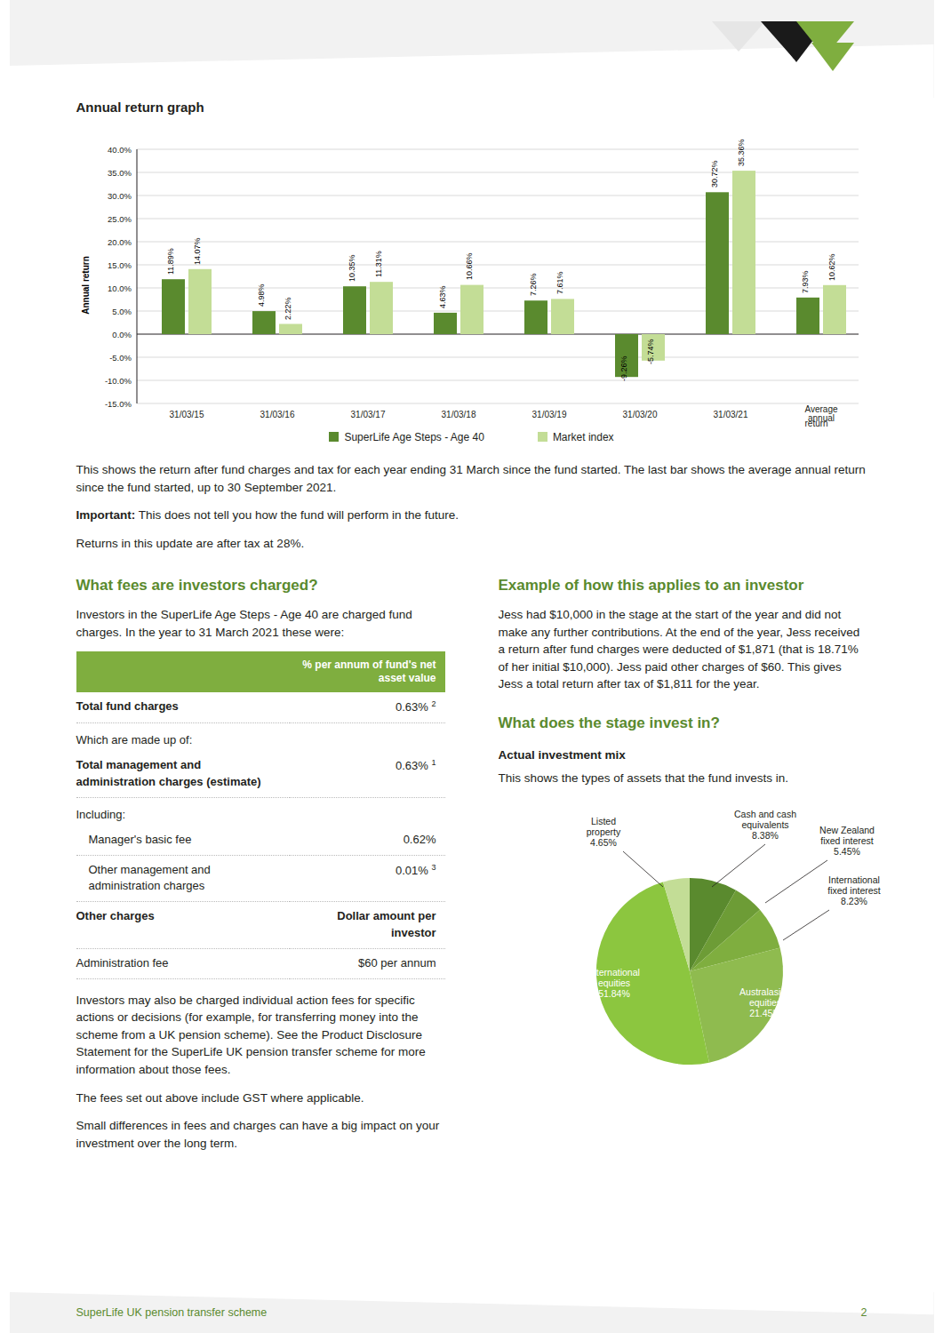Annual return graph
Annual return 40.0% 35.0% 30.0% 25.0% 20.0% 15.0% 10.0% 5.0% 0.0% -5.0% -10.0% -15.0% 11.89% 14.07% 4.98% 2.22% 10.35% 11.31% 4.63% 10.66% 7.26% 7.61% -9.26% -5.74% 30.72% 35.36% 7.93% 10.62% 31/03/15 31/03/16 31/03/17 31/03/18 31/03/19 31/03/20 31/03/21 Average annual
return
SuperLife Age Steps - Age 40
Market index
This shows the return after fund charges and tax for each year ending 31 March since the fund started. The last bar shows the average annual return since the fund started, up to 30 September 2021.
Important: This does not tell you how the fund will perform in the future.
Returns in this update are after tax at 28%.
What fees are investors charged?
Investors in the SuperLife Age Steps - Age 40 are charged fund charges. In the year to 31 March 2021 these were:
| | % per annum of fund's net asset value |
| --- | --- |
| Total fund charges | 0.63% 2 |
| Which are made up of: |
| Total management and administration charges (estimate) | 0.63% 1 |
| Including: |
| Manager's basic fee | 0.62% |
| Other management and administration charges | 0.01% 3 |
| Other charges | Dollar amount per investor |
| Administration fee | $60 per annum |
Investors may also be charged individual action fees for specific actions or decisions (for example, for transferring money into the scheme from a UK pension scheme). See the Product Disclosure Statement for the SuperLife UK pension transfer scheme for more information about those fees.
The fees set out above include GST where applicable.
Small differences in fees and charges can have a big impact on your investment over the long term.
Example of how this applies to an investor
Jess had $10,000 in the stage at the start of the year and did not make any further contributions. At the end of the year, Jess received a return after fund charges were deducted of $1,871 (that is 18.71% of her initial $10,000). Jess paid other charges of $60. This gives Jess a total return after tax of $1,811 for the year.
What does the stage invest in?
Actual investment mix
This shows the types of assets that the fund invests in.
Slices (clockwise from 12 o'clock): Cash 8.38, NZ FI 5.45, Intl FI 8.23, Australasian eq 21.45, Intl eq 51.84, Listed property 4.65 Cash and cash equivalents 8.38% New Zealand fixed interest 5.45% International fixed interest 8.23% Australasian equities 21.45% International equities 51.84% Listed property 4.65%
SuperLife UK pension transfer scheme 2